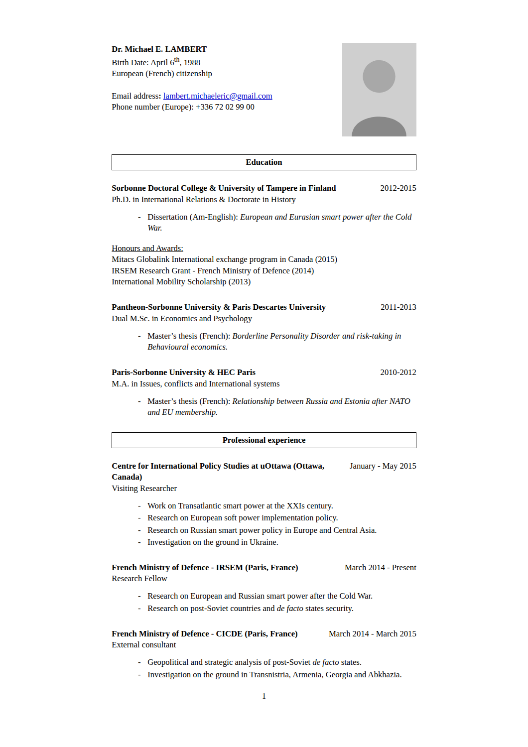Dr. Michael E. LAMBERT
Birth Date: April 6th, 1988
European (French) citizenship
Email address: lambert.michaeleric@gmail.com
Phone number (Europe): +336 72 02 99 00
Education
Sorbonne Doctoral College & University of Tampere in Finland 2012-2015
Ph.D. in International Relations & Doctorate in History
Dissertation (Am-English): European and Eurasian smart power after the Cold War.
Honours and Awards:
Mitacs Globalink International exchange program in Canada (2015)
IRSEM Research Grant - French Ministry of Defence (2014)
International Mobility Scholarship (2013)
Pantheon-Sorbonne University & Paris Descartes University 2011-2013
Dual M.Sc. in Economics and Psychology
Master’s thesis (French): Borderline Personality Disorder and risk-taking in Behavioural economics.
Paris-Sorbonne University & HEC Paris 2010-2012
M.A. in Issues, conflicts and International systems
Master’s thesis (French): Relationship between Russia and Estonia after NATO and EU membership.
Professional experience
Centre for International Policy Studies at uOttawa (Ottawa, Canada) January - May 2015
Visiting Researcher
Work on Transatlantic smart power at the XXIs century.
Research on European soft power implementation policy.
Research on Russian smart power policy in Europe and Central Asia.
Investigation on the ground in Ukraine.
French Ministry of Defence - IRSEM (Paris, France) March 2014 - Present
Research Fellow
Research on European and Russian smart power after the Cold War.
Research on post-Soviet countries and de facto states security.
French Ministry of Defence - CICDE (Paris, France) March 2014 - March 2015
External consultant
Geopolitical and strategic analysis of post-Soviet de facto states.
Investigation on the ground in Transnistria, Armenia, Georgia and Abkhazia.
1